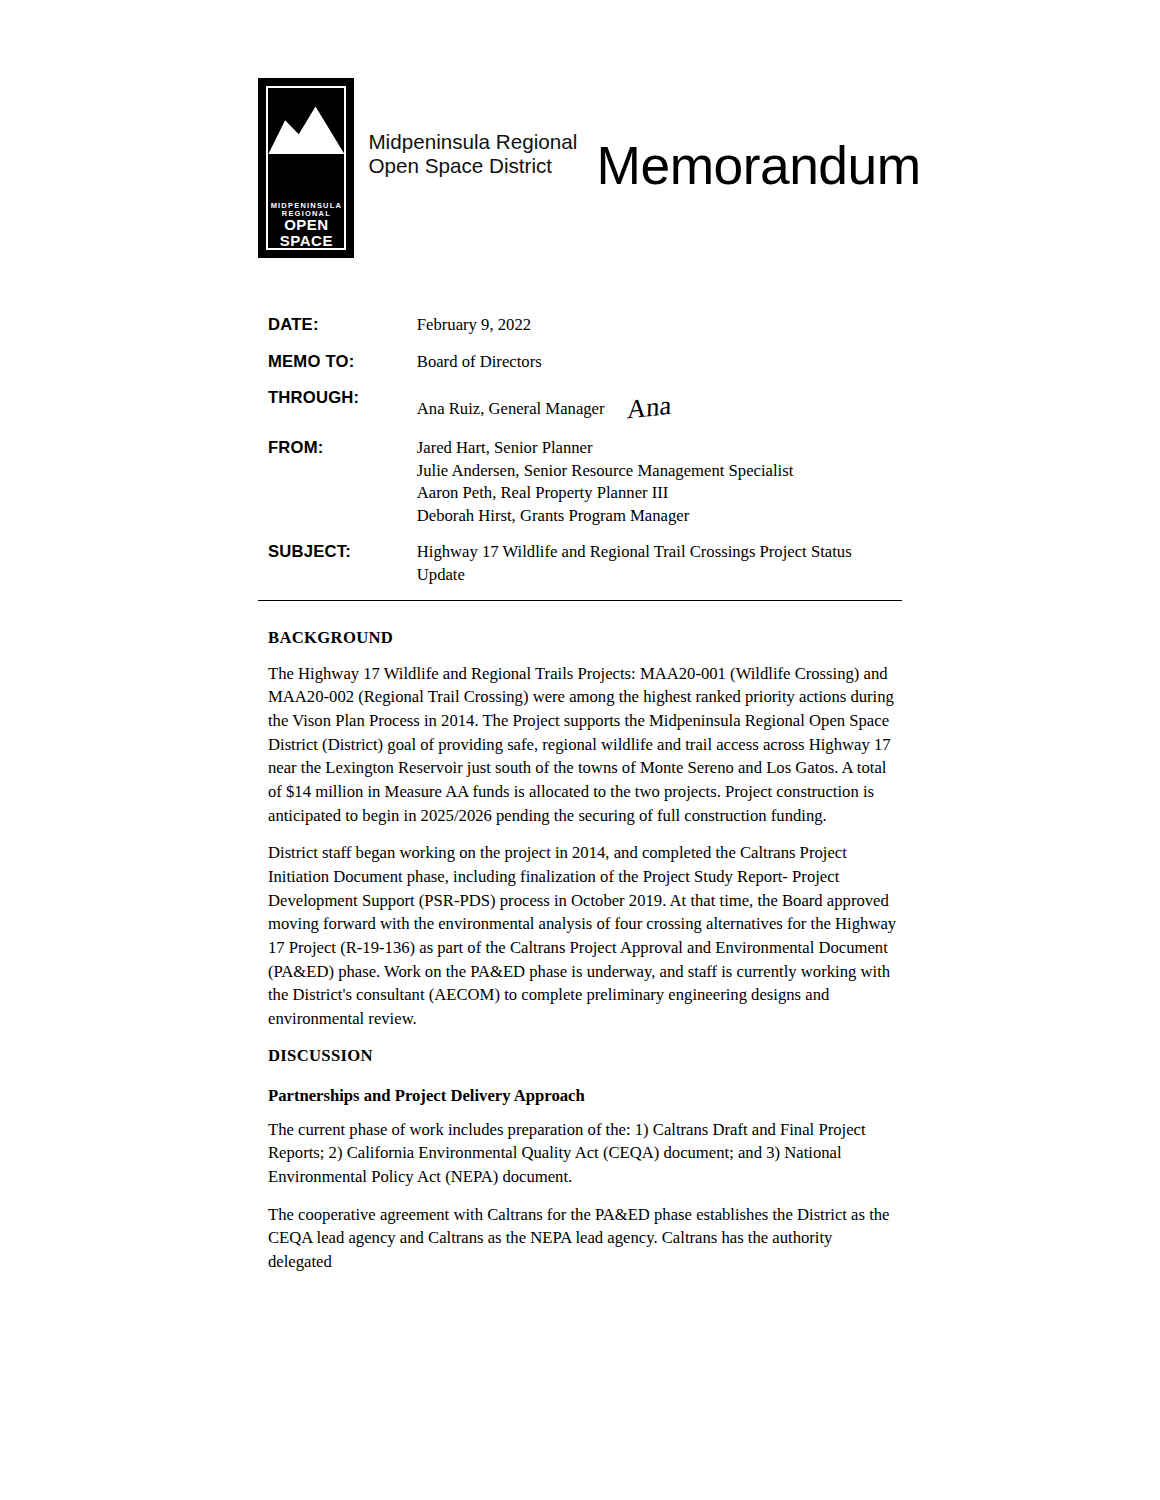MIDPENINSULA REGIONAL OPEN SPACE
Midpeninsula Regional
Open Space District
Memorandum
DATE:
February 9, 2022
MEMO TO:
Board of Directors
THROUGH:
Ana Ruiz, General Manager Ana
FROM:
Jared Hart, Senior Planner Julie Andersen, Senior Resource Management Specialist Aaron Peth, Real Property Planner III Deborah Hirst, Grants Program Manager
SUBJECT:
Highway 17 Wildlife and Regional Trail Crossings Project Status Update
BACKGROUND
The Highway 17 Wildlife and Regional Trails Projects: MAA20-001 (Wildlife Crossing) and MAA20-002 (Regional Trail Crossing) were among the highest ranked priority actions during the Vison Plan Process in 2014. The Project supports the Midpeninsula Regional Open Space District (District) goal of providing safe, regional wildlife and trail access across Highway 17 near the Lexington Reservoir just south of the towns of Monte Sereno and Los Gatos. A total of $14 million in Measure AA funds is allocated to the two projects. Project construction is anticipated to begin in 2025/2026 pending the securing of full construction funding.
District staff began working on the project in 2014, and completed the Caltrans Project Initiation Document phase, including finalization of the Project Study Report- Project Development Support (PSR-PDS) process in October 2019. At that time, the Board approved moving forward with the environmental analysis of four crossing alternatives for the Highway 17 Project (R-19-136) as part of the Caltrans Project Approval and Environmental Document (PA&ED) phase. Work on the PA&ED phase is underway, and staff is currently working with the District's consultant (AECOM) to complete preliminary engineering designs and environmental review.
DISCUSSION
Partnerships and Project Delivery Approach
The current phase of work includes preparation of the: 1) Caltrans Draft and Final Project Reports; 2) California Environmental Quality Act (CEQA) document; and 3) National Environmental Policy Act (NEPA) document.
The cooperative agreement with Caltrans for the PA&ED phase establishes the District as the CEQA lead agency and Caltrans as the NEPA lead agency. Caltrans has the authority delegated